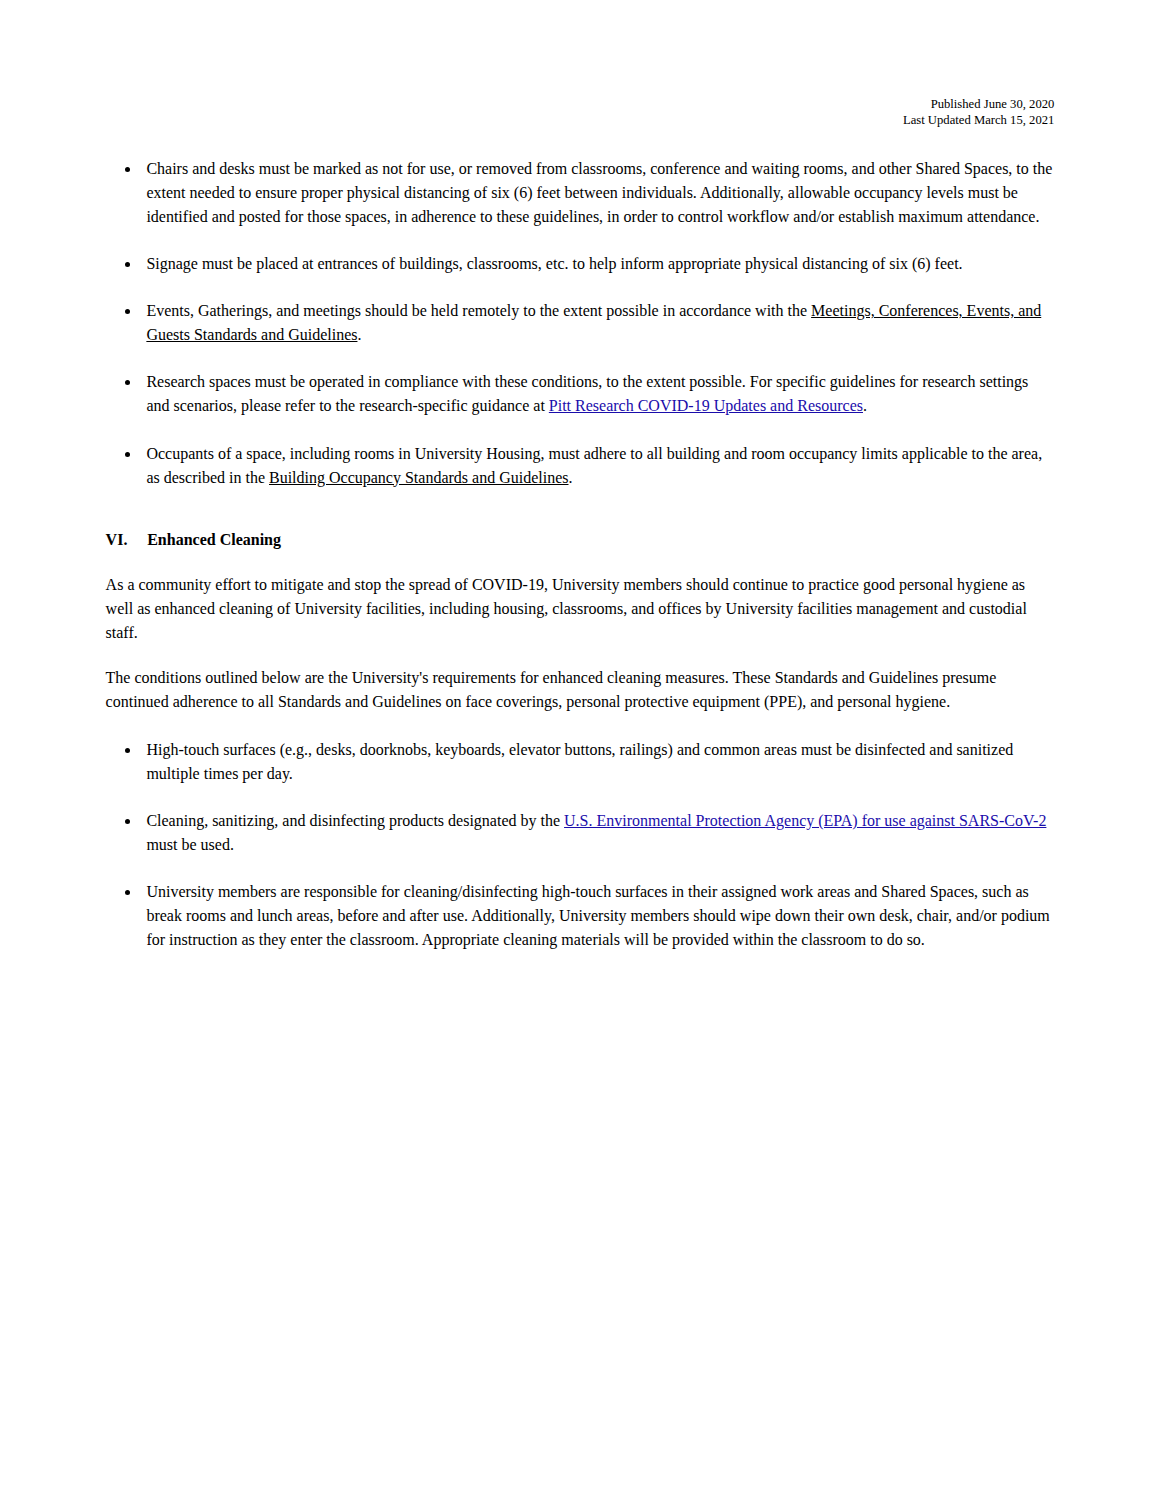Published June 30, 2020
Last Updated March 15, 2021
Chairs and desks must be marked as not for use, or removed from classrooms, conference and waiting rooms, and other Shared Spaces, to the extent needed to ensure proper physical distancing of six (6) feet between individuals. Additionally, allowable occupancy levels must be identified and posted for those spaces, in adherence to these guidelines, in order to control workflow and/or establish maximum attendance.
Signage must be placed at entrances of buildings, classrooms, etc. to help inform appropriate physical distancing of six (6) feet.
Events, Gatherings, and meetings should be held remotely to the extent possible in accordance with the Meetings, Conferences, Events, and Guests Standards and Guidelines.
Research spaces must be operated in compliance with these conditions, to the extent possible. For specific guidelines for research settings and scenarios, please refer to the research-specific guidance at Pitt Research COVID-19 Updates and Resources.
Occupants of a space, including rooms in University Housing, must adhere to all building and room occupancy limits applicable to the area, as described in the Building Occupancy Standards and Guidelines.
VI. Enhanced Cleaning
As a community effort to mitigate and stop the spread of COVID-19, University members should continue to practice good personal hygiene as well as enhanced cleaning of University facilities, including housing, classrooms, and offices by University facilities management and custodial staff.
The conditions outlined below are the University's requirements for enhanced cleaning measures. These Standards and Guidelines presume continued adherence to all Standards and Guidelines on face coverings, personal protective equipment (PPE), and personal hygiene.
High-touch surfaces (e.g., desks, doorknobs, keyboards, elevator buttons, railings) and common areas must be disinfected and sanitized multiple times per day.
Cleaning, sanitizing, and disinfecting products designated by the U.S. Environmental Protection Agency (EPA) for use against SARS-CoV-2 must be used.
University members are responsible for cleaning/disinfecting high-touch surfaces in their assigned work areas and Shared Spaces, such as break rooms and lunch areas, before and after use. Additionally, University members should wipe down their own desk, chair, and/or podium for instruction as they enter the classroom. Appropriate cleaning materials will be provided within the classroom to do so.